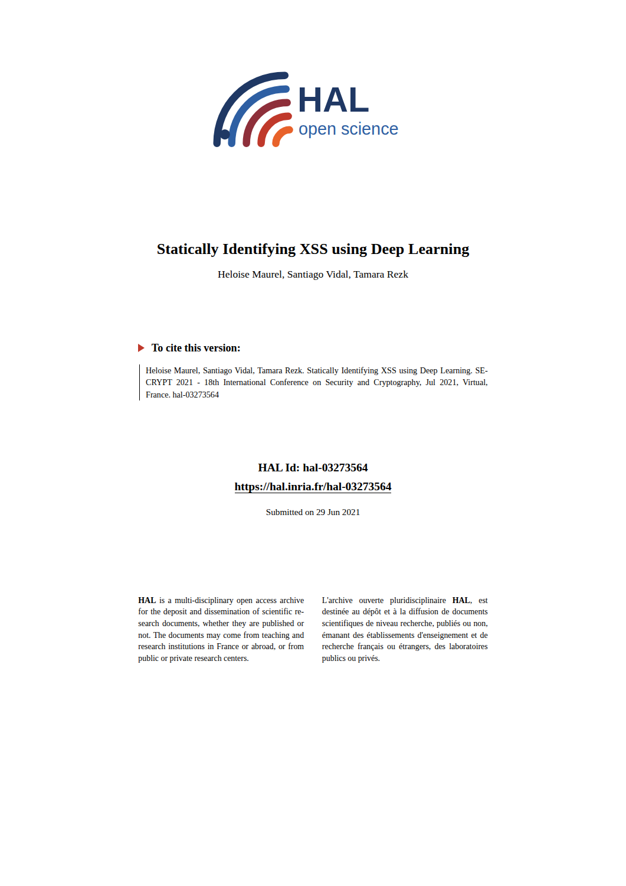HAL open science
Statically Identifying XSS using Deep Learning
Heloise Maurel, Santiago Vidal, Tamara Rezk
To cite this version:
Heloise Maurel, Santiago Vidal, Tamara Rezk. Statically Identifying XSS using Deep Learning. SE-CRYPT 2021 - 18th International Conference on Security and Cryptography, Jul 2021, Virtual, France. hal-03273564
HAL Id: hal-03273564
https://hal.inria.fr/hal-03273564
Submitted on 29 Jun 2021
HAL is a multi-disciplinary open access archive for the deposit and dissemination of scientific research documents, whether they are published or not. The documents may come from teaching and research institutions in France or abroad, or from public or private research centers.
L'archive ouverte pluridisciplinaire HAL, est destinée au dépôt et à la diffusion de documents scientifiques de niveau recherche, publiés ou non, émanant des établissements d'enseignement et de recherche français ou étrangers, des laboratoires publics ou privés.